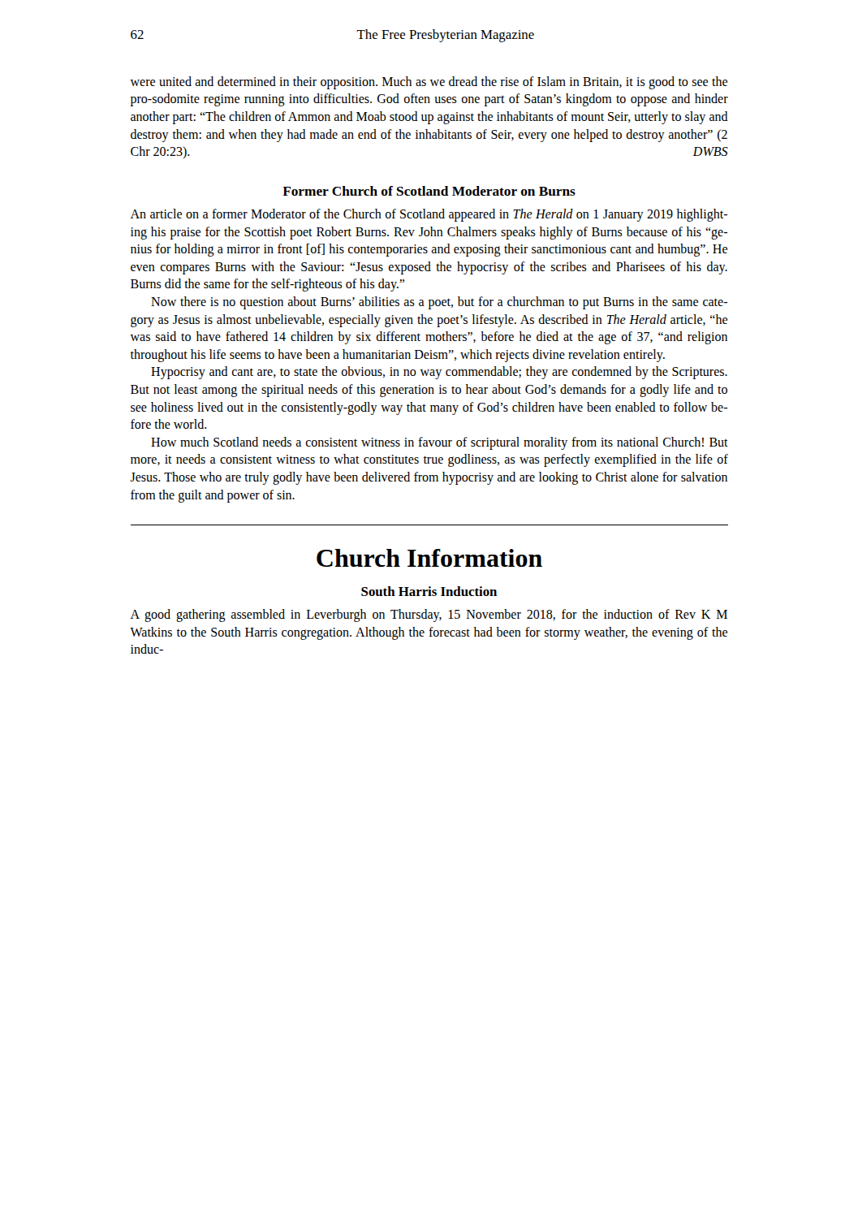62 The Free Presbyterian Magazine
were united and determined in their opposition. Much as we dread the rise of Islam in Britain, it is good to see the pro-sodomite regime running into difficulties. God often uses one part of Satan’s kingdom to oppose and hinder another part: “The children of Ammon and Moab stood up against the inhabitants of mount Seir, utterly to slay and destroy them: and when they had made an end of the inhabitants of Seir, every one helped to destroy another” (2 Chr 20:23). DWBS
Former Church of Scotland Moderator on Burns
An article on a former Moderator of the Church of Scotland appeared in The Herald on 1 January 2019 highlighting his praise for the Scottish poet Robert Burns. Rev John Chalmers speaks highly of Burns because of his “genius for holding a mirror in front [of] his contemporaries and exposing their sanctimonious cant and humbug”. He even compares Burns with the Saviour: “Jesus exposed the hypocrisy of the scribes and Pharisees of his day. Burns did the same for the self-righteous of his day.”
Now there is no question about Burns’ abilities as a poet, but for a church­man to put Burns in the same category as Jesus is almost unbelievable, especially given the poet’s lifestyle. As described in The Herald article, “he was said to have fathered 14 children by six different mothers”, before he died at the age of 37, “and religion throughout his life seems to have been a humanitarian Deism”, which rejects divine revelation entirely.
Hypocrisy and cant are, to state the obvious, in no way commendable; they are condemned by the Scriptures. But not least among the spiritual needs of this generation is to hear about God’s demands for a godly life and to see holiness lived out in the consistently-godly way that many of God’s children have been enabled to follow before the world.
How much Scotland needs a consistent witness in favour of scriptural morality from its national Church! But more, it needs a consistent witness to what constitutes true godliness, as was perfectly exemplified in the life of Jesus. Those who are truly godly have been delivered from hypocrisy and are looking to Christ alone for salvation from the guilt and power of sin.
Church Information
South Harris Induction
A good gathering assembled in Leverburgh on Thursday, 15 November 2018, for the induction of Rev K M Watkins to the South Harris congregation. Although the forecast had been for stormy weather, the evening of the induc-